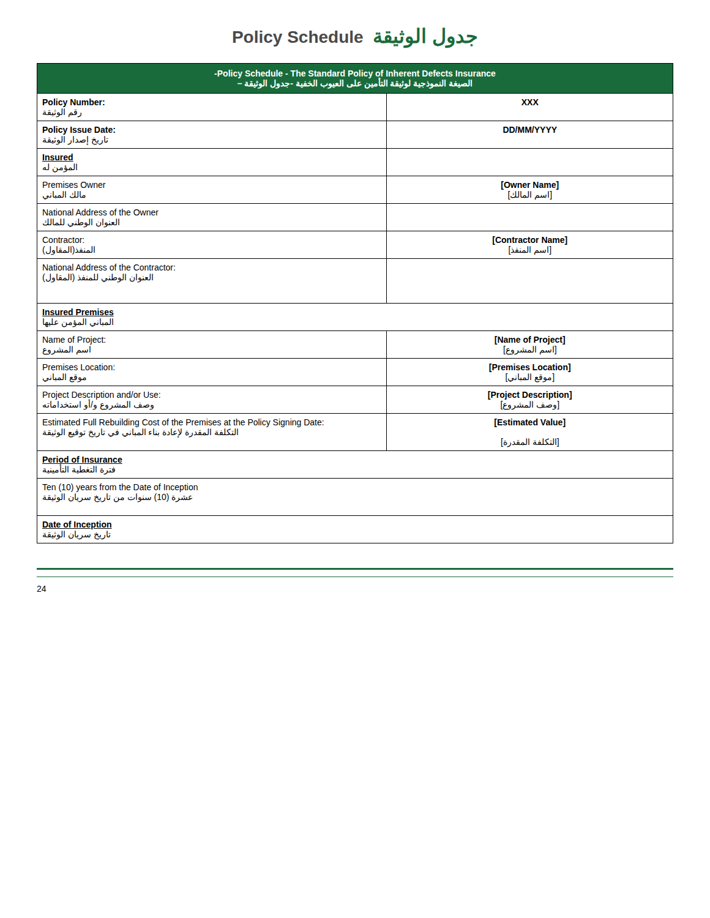Policy Schedule جدول الوثيقة
| -Policy Schedule - The Standard Policy of Inherent Defects Insurance الصيغة النموذجية لوثيقة التأمين على العيوب الخفية -جدول الوثيقة – |
| --- |
| Policy Number: رقم الوثيقة | XXX |
| Policy Issue Date: تاريخ إصدار الوثيقة | DD/MM/YYYY |
| Insured المؤمن له | |
| Premises Owner مالك المباني | [Owner Name] [اسم المالك] |
| National Address of the Owner العنوان الوطني للمالك | |
| Contractor: المنفذ(المقاول) | [Contractor Name] [اسم المنفذ] |
| National Address of the Contractor: العنوان الوطني للمنفذ (المقاول) | |
| Insured Premises المباني المؤمن عليها |
| Name of Project: اسم المشروع | [Name of Project] [اسم المشروع] |
| Premises Location: موقع المباني | [Premises Location] [موقع المباني] |
| Project Description and/or Use: وصف المشروع و/أو استخداماته | [Project Description] [وصف المشروع] |
| Estimated Full Rebuilding Cost of the Premises at the Policy Signing Date: التكلفة المقدرة لإعادة بناء المباني في تاريخ توقيع الوثيقة | [Estimated Value] [التكلفة المقدرة] |
| Period of Insurance فترة التغطية التأمينية |
| Ten (10) years from the Date of Inception عشرة (10) سنوات من تاريخ سريان الوثيقة |
| Date of Inception تاريخ سريان الوثيقة |
24